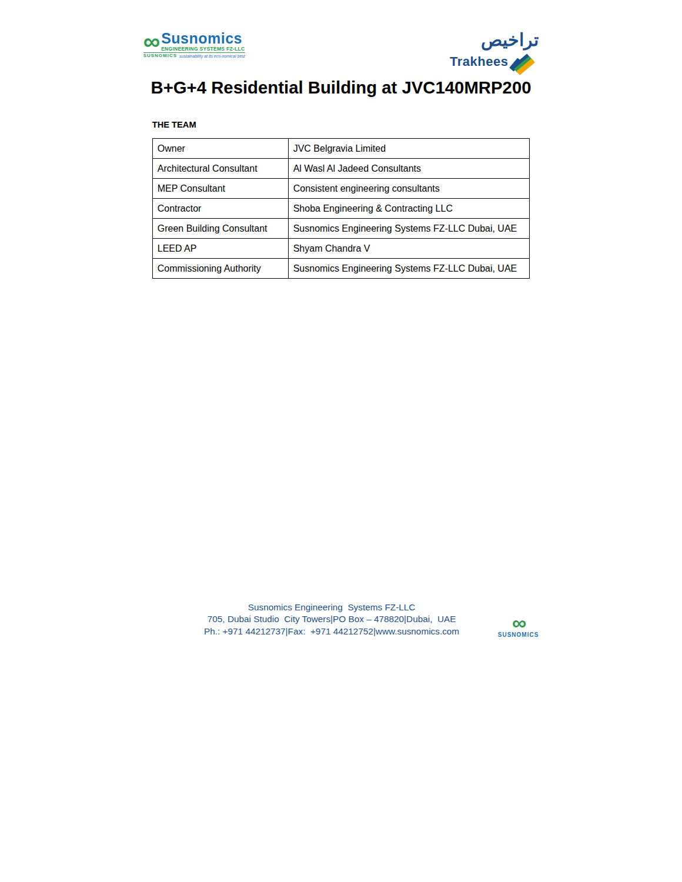∞ Susnomics ENGINEERING SYSTEMS FZ-LLC
SUSNOMICS sustainability at its eco-nomical best
تراخيص
Trakhees
B+G+4 Residential Building at JVC140MRP200
THE TEAM
| Owner | JVC Belgravia Limited |
| Architectural Consultant | Al Wasl Al Jadeed Consultants |
| MEP Consultant | Consistent engineering consultants |
| Contractor | Shoba Engineering & Contracting LLC |
| Green Building Consultant | Susnomics Engineering Systems FZ-LLC Dubai, UAE |
| LEED AP | Shyam Chandra V |
| Commissioning Authority | Susnomics Engineering Systems FZ-LLC Dubai, UAE |
Susnomics Engineering Systems FZ-LLC
705, Dubai Studio City Towers|PO Box – 478820|Dubai, UAE
Ph.: +971 44212737|Fax: +971 44212752|www.susnomics.com
∞ SUSNOMICS